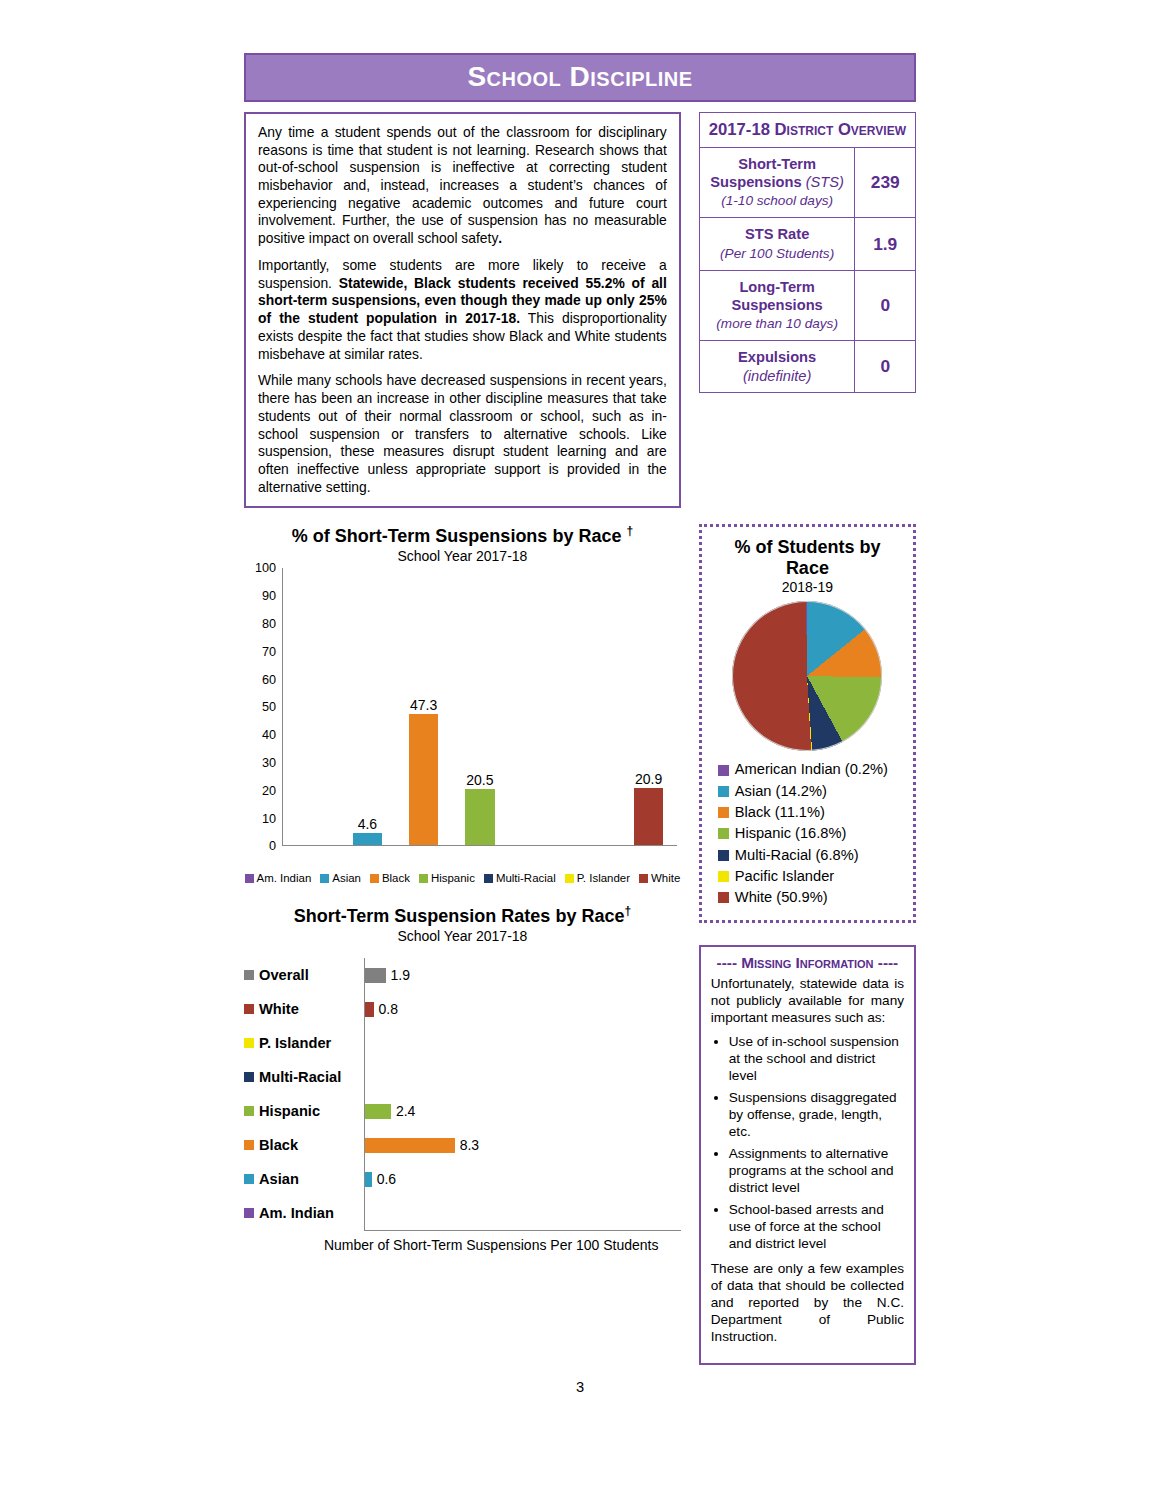School Discipline
Any time a student spends out of the classroom for disciplinary reasons is time that student is not learning. Research shows that out-of-school suspension is ineffective at correcting student misbehavior and, instead, increases a student’s chances of experiencing negative academic outcomes and future court involvement. Further, the use of suspension has no measurable positive impact on overall school safety.
Importantly, some students are more likely to receive a suspension. Statewide, Black students received 55.2% of all short-term suspensions, even though they made up only 25% of the student population in 2017-18. This disproportionality exists despite the fact that studies show Black and White students misbehave at similar rates.
While many schools have decreased suspensions in recent years, there has been an increase in other discipline measures that take students out of their normal classroom or school, such as in-school suspension or transfers to alternative schools. Like suspension, these measures disrupt student learning and are often ineffective unless appropriate support is provided in the alternative setting.
| 2017-18 District Overview |
| Short-Term Suspensions (STS) (1-10 school days) | 239 |
| STS Rate (Per 100 Students) | 1.9 |
| Long-Term Suspensions (more than 10 days) | 0 |
| Expulsions (indefinite) | 0 |
% of Short-Term Suspensions by Race †
School Year 2017-18
100 90 80 70 60 50 40 30 20 10 0
4.6
47.3
20.5
20.9
Am. Indian Asian Black Hispanic Multi-Racial P. Islander White
Short-Term Suspension Rates by Race†
School Year 2017-18
Overall
1.9
White
0.8
P. Islander
Multi-Racial
Hispanic
2.4
Black
8.3
Asian
0.6
Am. Indian
Number of Short-Term Suspensions Per 100 Students
% of Students by Race
2018-19
American Indian (0.2%)
Asian (14.2%)
Black (11.1%)
Hispanic (16.8%)
Multi-Racial (6.8%)
Pacific Islander
White (50.9%)
---- Missing Information ----
Unfortunately, statewide data is not publicly available for many important measures such as:
Use of in-school suspension at the school and district level
Suspensions disaggregated by offense, grade, length, etc.
Assignments to alternative programs at the school and district level
School-based arrests and use of force at the school and district level
These are only a few examples of data that should be collected and reported by the N.C. Department of Public Instruction.
3